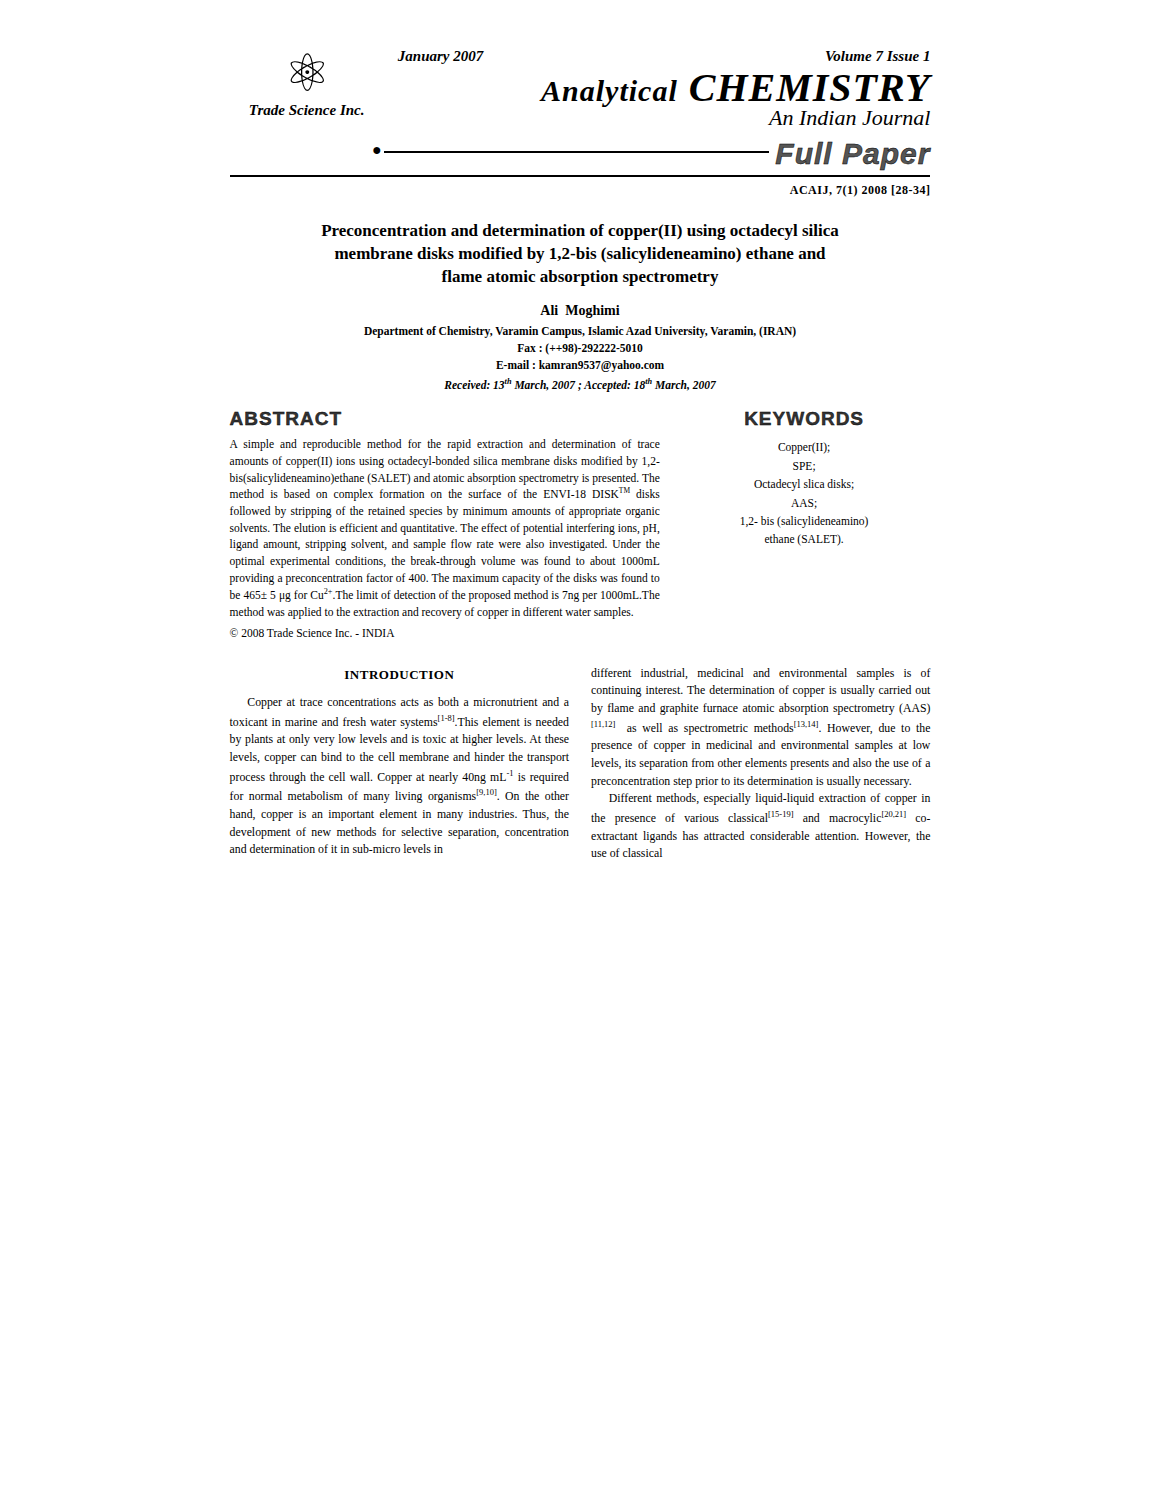⚛
Trade Science Inc.
January 2007 Volume 7 Issue 1
Analytical CHEMISTRY
An Indian Journal
Full Paper
ACAIJ, 7(1) 2008 [28-34]
Preconcentration and determination of copper(II) using octadecyl silica
membrane disks modified by 1,2-bis (salicylideneamino) ethane and
flame atomic absorption spectrometry
Ali Moghimi
Department of Chemistry, Varamin Campus, Islamic Azad University, Varamin, (IRAN)
Fax : (++98)-292222-5010
E-mail : kamran9537@yahoo.com
Received: 13th March, 2007 ; Accepted: 18th March, 2007
ABSTRACT
A simple and reproducible method for the rapid extraction and determination of trace amounts of copper(II) ions using octadecyl-bonded silica membrane disks modified by 1,2- bis(salicylideneamino)ethane (SALET) and atomic absorption spectrometry is presented. The method is based on complex formation on the surface of the ENVI-18 DISKTM disks followed by stripping of the retained species by minimum amounts of appropriate organic solvents. The elution is efficient and quantitative. The effect of potential interfering ions, pH, ligand amount, stripping solvent, and sample flow rate were also investigated. Under the optimal experimental conditions, the break-through volume was found to about 1000mL providing a preconcentration factor of 400. The maximum capacity of the disks was found to be 465± 5 μg for Cu2+.The limit of detection of the proposed method is 7ng per 1000mL.The method was applied to the extraction and recovery of copper in different water samples.
© 2008 Trade Science Inc. - INDIA
KEYWORDS
Copper(II);
SPE;
Octadecyl slica disks;
AAS;
1,2- bis (salicylideneamino)
ethane (SALET).
INTRODUCTION
Copper at trace concentrations acts as both a micronutrient and a toxicant in marine and fresh water systems[1-8].This element is needed by plants at only very low levels and is toxic at higher levels. At these levels, copper can bind to the cell membrane and hinder the transport process through the cell wall. Copper at nearly 40ng mL-1 is required for normal metabolism of many living organisms[9,10]. On the other hand, copper is an important element in many industries. Thus, the development of new methods for selective separation, concentration and determination of it in sub-micro levels in
different industrial, medicinal and environmental samples is of continuing interest. The determination of copper is usually carried out by flame and graphite furnace atomic absorption spectrometry (AAS)[11,12] as well as spectrometric methods[13,14]. However, due to the presence of copper in medicinal and environmental samples at low levels, its separation from other elements presents and also the use of a preconcentration step prior to its determination is usually necessary.
Different methods, especially liquid-liquid extraction of copper in the presence of various classical[15-19] and macrocylic[20,21] co-extractant ligands has attracted considerable attention. However, the use of classical